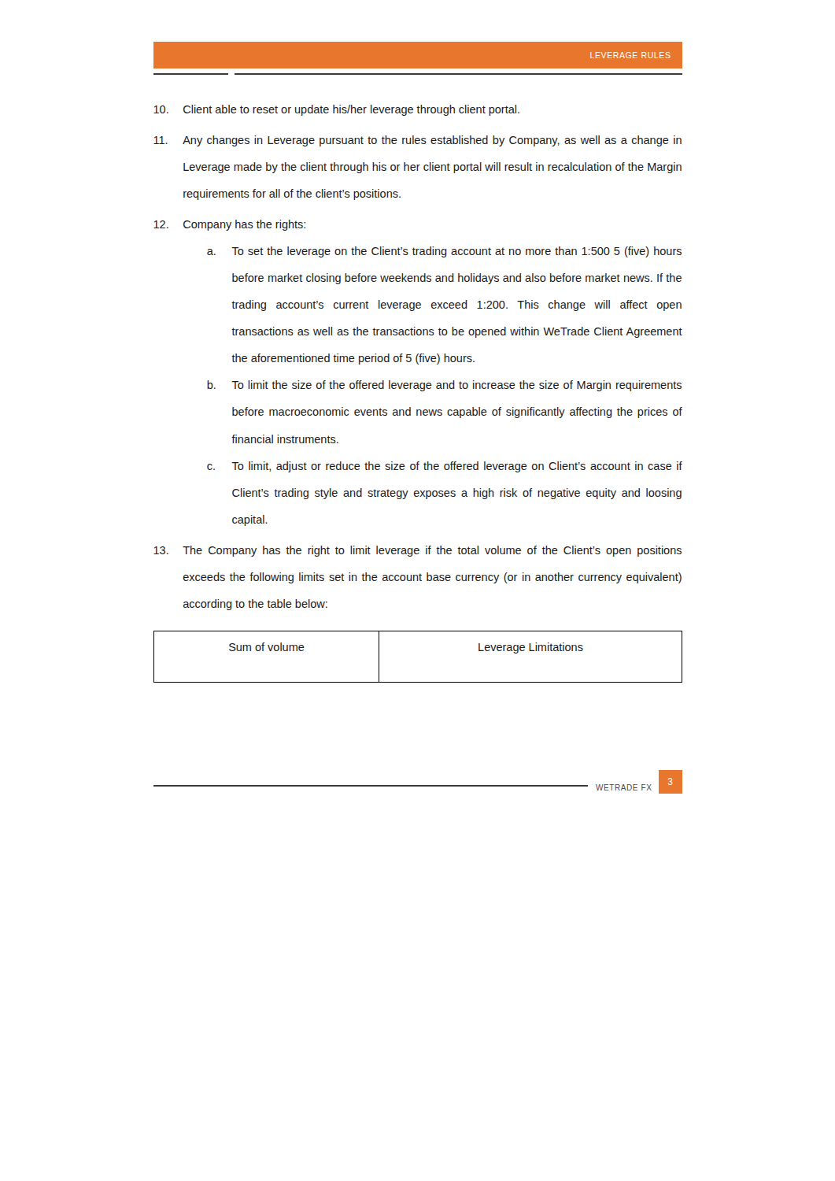LEVERAGE RULES
10. Client able to reset or update his/her leverage through client portal.
11. Any changes in Leverage pursuant to the rules established by Company, as well as a change in Leverage made by the client through his or her client portal will result in recalculation of the Margin requirements for all of the client’s positions.
12. Company has the rights:
a. To set the leverage on the Client’s trading account at no more than 1:500 5 (five) hours before market closing before weekends and holidays and also before market news. If the trading account’s current leverage exceed 1:200. This change will affect open transactions as well as the transactions to be opened within WeTrade Client Agreement the aforementioned time period of 5 (five) hours.
b. To limit the size of the offered leverage and to increase the size of Margin requirements before macroeconomic events and news capable of significantly affecting the prices of financial instruments.
c. To limit, adjust or reduce the size of the offered leverage on Client’s account in case if Client’s trading style and strategy exposes a high risk of negative equity and loosing capital.
13. The Company has the right to limit leverage if the total volume of the Client’s open positions exceeds the following limits set in the account base currency (or in another currency equivalent) according to the table below:
| Sum of volume | Leverage Limitations |
WETRADE FX
3